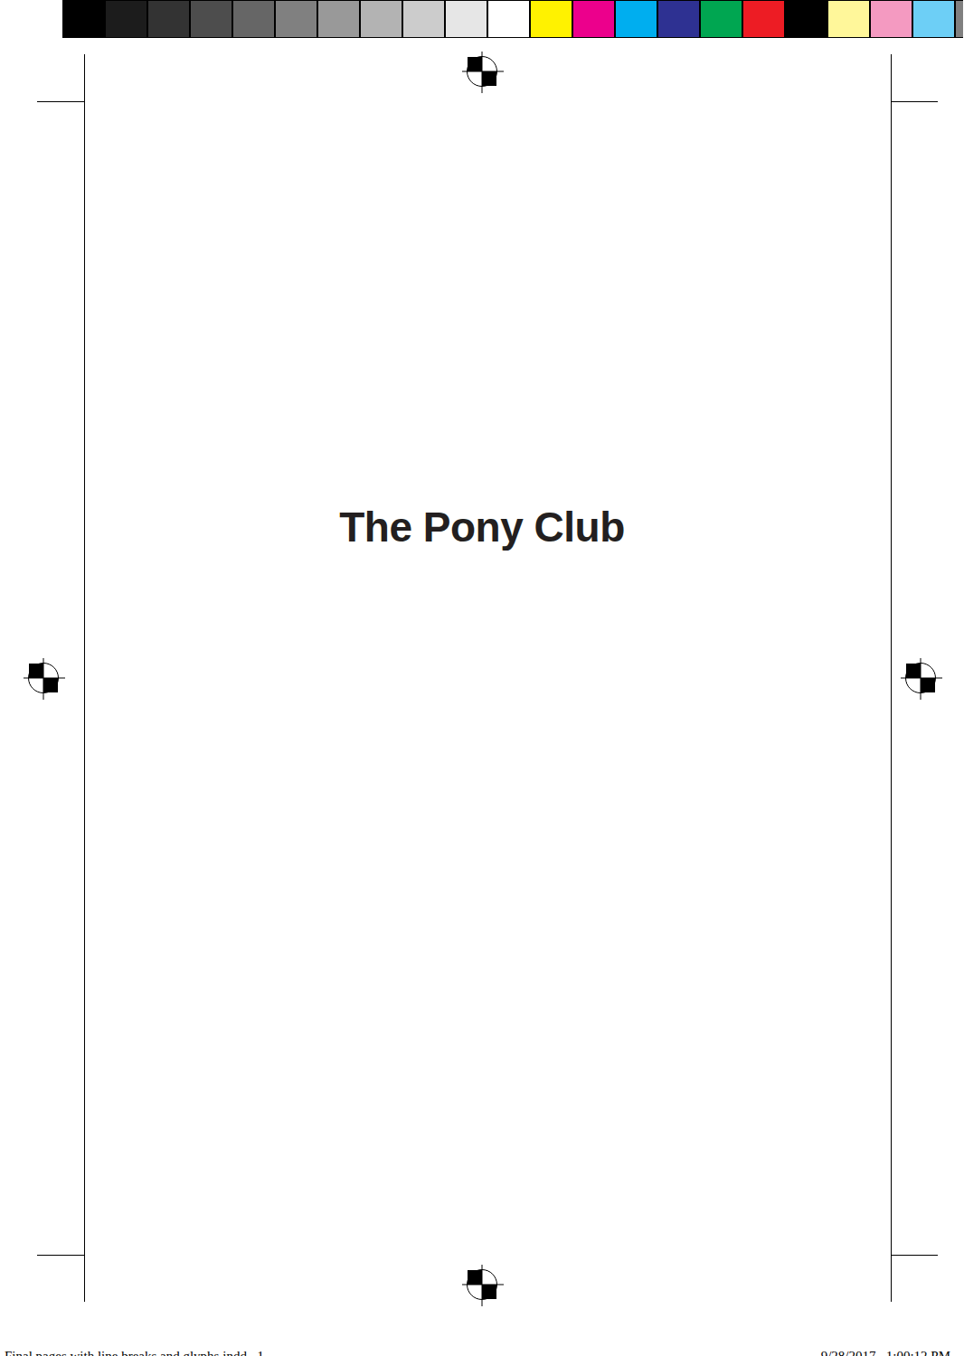The Pony Club
Final pages with line breaks and glyphs.indd 1 9/28/2017 1:00:12 PM